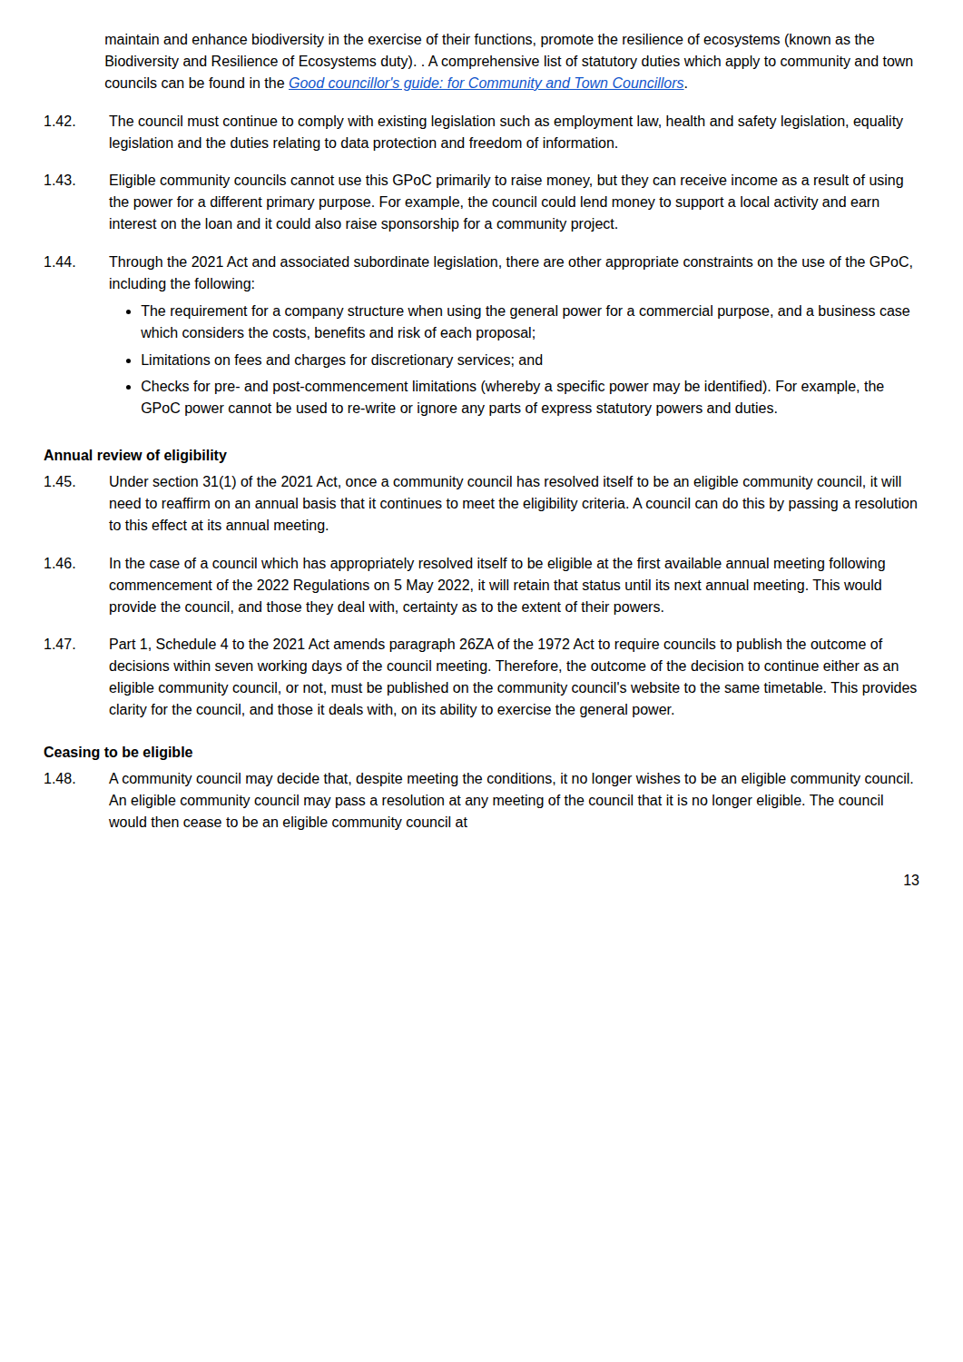maintain and enhance biodiversity in the exercise of their functions, promote the resilience of ecosystems (known as the Biodiversity and Resilience of Ecosystems duty). . A comprehensive list of statutory duties which apply to community and town councils can be found in the Good councillor's guide: for Community and Town Councillors.
1.42.
The council must continue to comply with existing legislation such as employment law, health and safety legislation, equality legislation and the duties relating to data protection and freedom of information.
1.43.
Eligible community councils cannot use this GPoC primarily to raise money, but they can receive income as a result of using the power for a different primary purpose. For example, the council could lend money to support a local activity and earn interest on the loan and it could also raise sponsorship for a community project.
1.44.
Through the 2021 Act and associated subordinate legislation, there are other appropriate constraints on the use of the GPoC, including the following:
The requirement for a company structure when using the general power for a commercial purpose, and a business case which considers the costs, benefits and risk of each proposal;
Limitations on fees and charges for discretionary services; and
Checks for pre- and post-commencement limitations (whereby a specific power may be identified). For example, the GPoC power cannot be used to re-write or ignore any parts of express statutory powers and duties.
Annual review of eligibility
1.45.
Under section 31(1) of the 2021 Act, once a community council has resolved itself to be an eligible community council, it will need to reaffirm on an annual basis that it continues to meet the eligibility criteria. A council can do this by passing a resolution to this effect at its annual meeting.
1.46.
In the case of a council which has appropriately resolved itself to be eligible at the first available annual meeting following commencement of the 2022 Regulations on 5 May 2022, it will retain that status until its next annual meeting. This would provide the council, and those they deal with, certainty as to the extent of their powers.
1.47.
Part 1, Schedule 4 to the 2021 Act amends paragraph 26ZA of the 1972 Act to require councils to publish the outcome of decisions within seven working days of the council meeting. Therefore, the outcome of the decision to continue either as an eligible community council, or not, must be published on the community council's website to the same timetable. This provides clarity for the council, and those it deals with, on its ability to exercise the general power.
Ceasing to be eligible
1.48.
A community council may decide that, despite meeting the conditions, it no longer wishes to be an eligible community council. An eligible community council may pass a resolution at any meeting of the council that it is no longer eligible. The council would then cease to be an eligible community council at
13